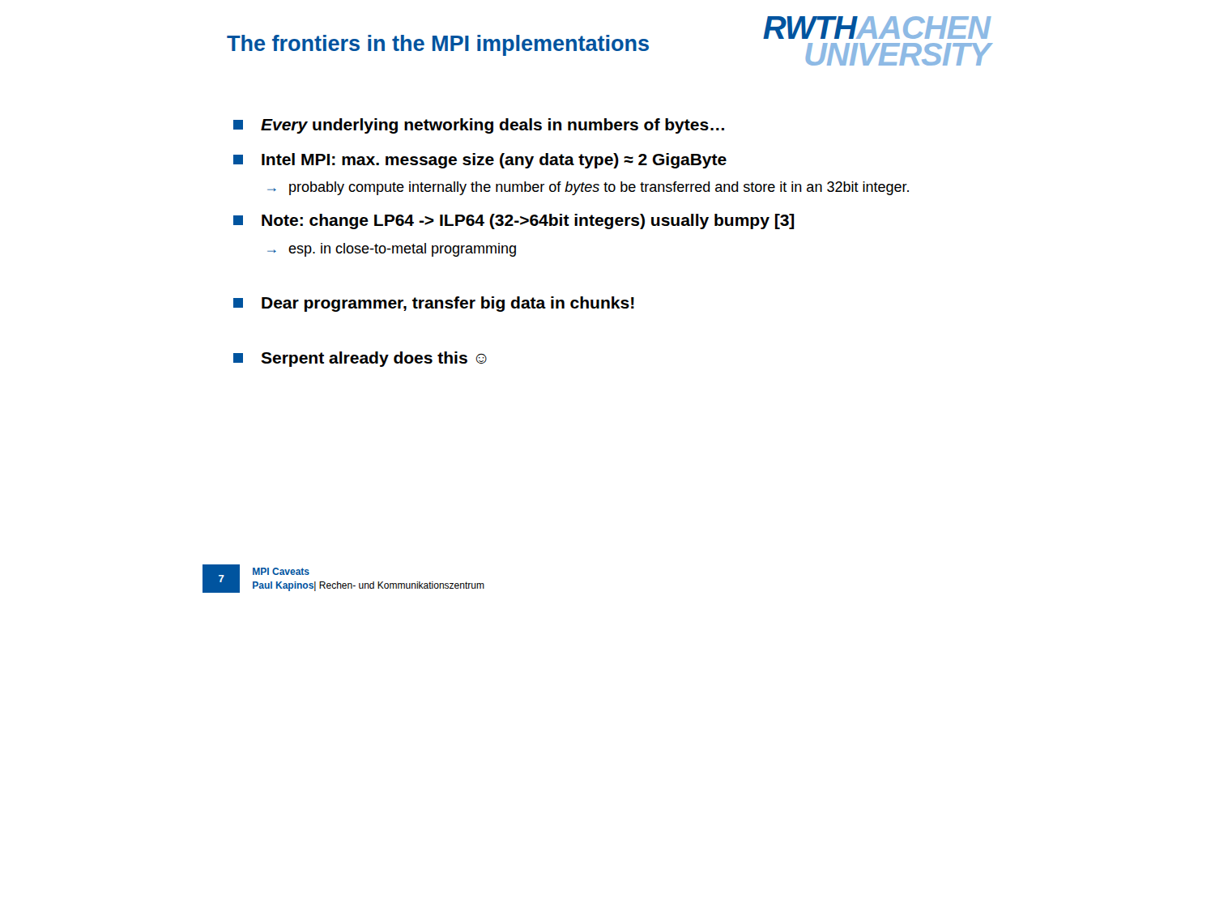RWTHAACHEN
UNIVERSITY
The frontiers in the MPI implementations
Every underlying networking deals in numbers of bytes…
Intel MPI: max. message size (any data type) ≈ 2 GigaByte
probably compute internally the number of bytes to be transferred and store it in an 32bit integer.
Note: change LP64 -> ILP64 (32->64bit integers) usually bumpy [3]
esp. in close-to-metal programming
Dear programmer, transfer big data in chunks!
Serpent already does this ☺
7
MPI Caveats
Paul Kapinos| Rechen- und Kommunikationszentrum